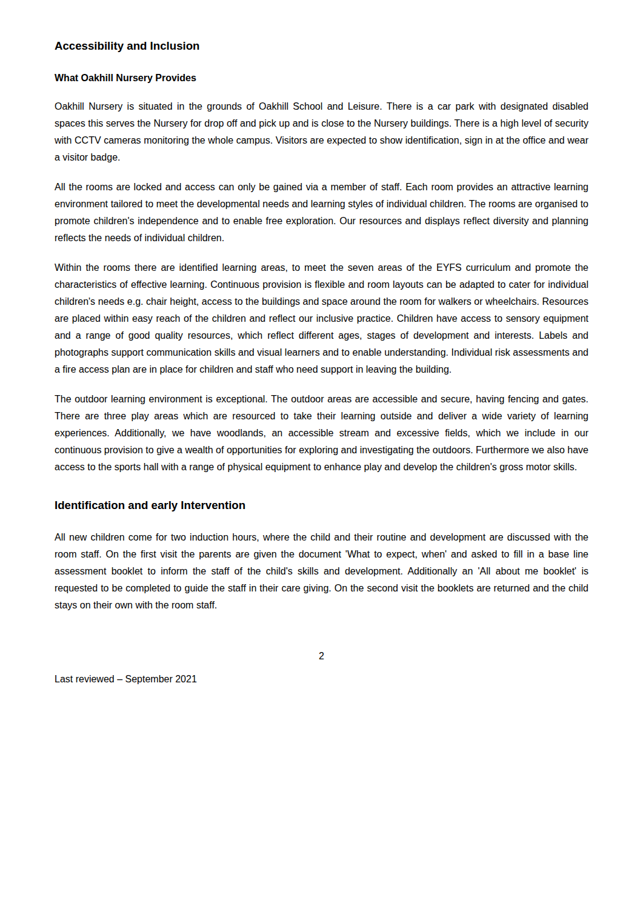Accessibility and Inclusion
What Oakhill Nursery Provides
Oakhill Nursery is situated in the grounds of Oakhill School and Leisure. There is a car park with designated disabled spaces this serves the Nursery for drop off and pick up and is close to the Nursery buildings. There is a high level of security with CCTV cameras monitoring the whole campus. Visitors are expected to show identification, sign in at the office and wear a visitor badge.
All the rooms are locked and access can only be gained via a member of staff. Each room provides an attractive learning environment tailored to meet the developmental needs and learning styles of individual children. The rooms are organised to promote children's independence and to enable free exploration. Our resources and displays reflect diversity and planning reflects the needs of individual children.
Within the rooms there are identified learning areas, to meet the seven areas of the EYFS curriculum and promote the characteristics of effective learning. Continuous provision is flexible and room layouts can be adapted to cater for individual children's needs e.g. chair height, access to the buildings and space around the room for walkers or wheelchairs. Resources are placed within easy reach of the children and reflect our inclusive practice. Children have access to sensory equipment and a range of good quality resources, which reflect different ages, stages of development and interests. Labels and photographs support communication skills and visual learners and to enable understanding. Individual risk assessments and a fire access plan are in place for children and staff who need support in leaving the building.
The outdoor learning environment is exceptional. The outdoor areas are accessible and secure, having fencing and gates. There are three play areas which are resourced to take their learning outside and deliver a wide variety of learning experiences. Additionally, we have woodlands, an accessible stream and excessive fields, which we include in our continuous provision to give a wealth of opportunities for exploring and investigating the outdoors. Furthermore we also have access to the sports hall with a range of physical equipment to enhance play and develop the children's gross motor skills.
Identification and early Intervention
All new children come for two induction hours, where the child and their routine and development are discussed with the room staff. On the first visit the parents are given the document 'What to expect, when' and asked to fill in a base line assessment booklet to inform the staff of the child's skills and development. Additionally an 'All about me booklet' is requested to be completed to guide the staff in their care giving. On the second visit the booklets are returned and the child stays on their own with the room staff.
2
Last reviewed – September 2021